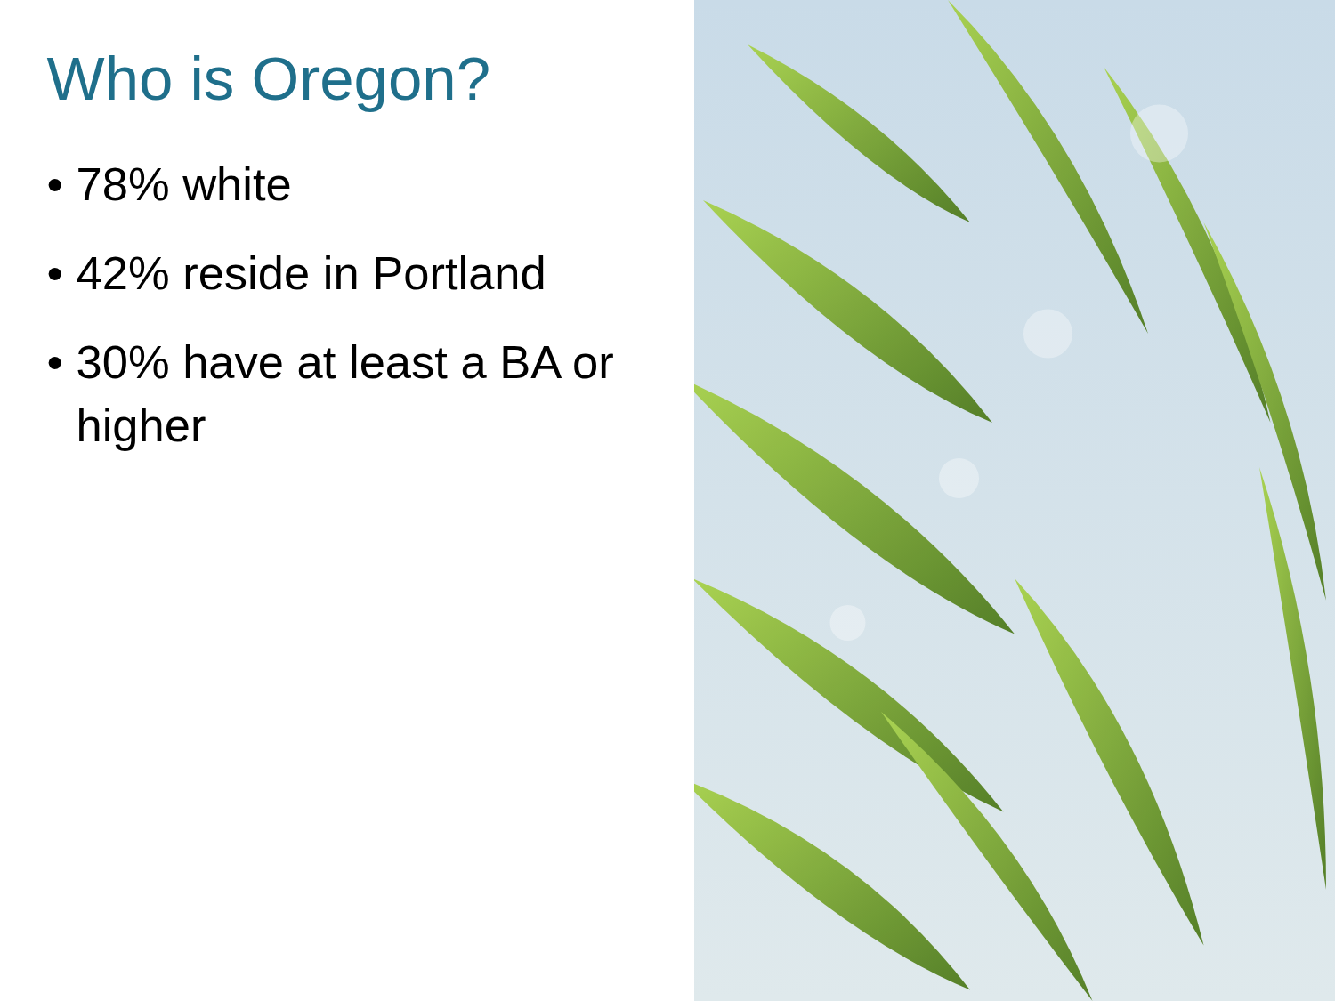Who is Oregon?
78% white
42% reside in Portland
30% have at least a BA or higher